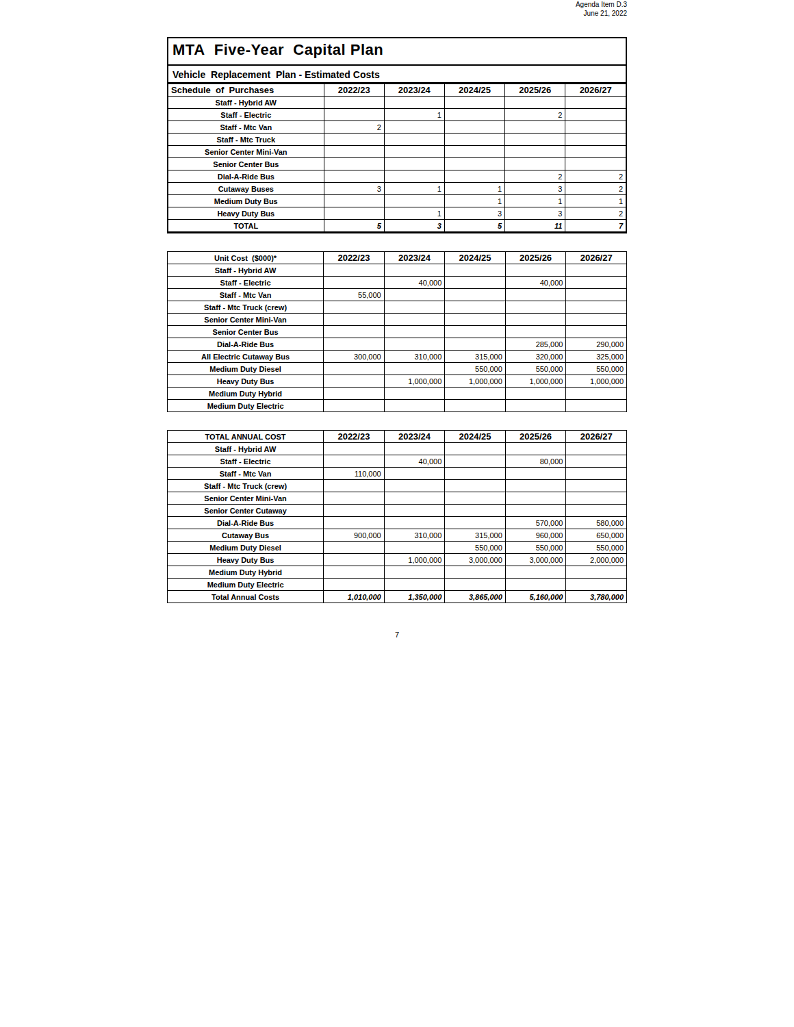Agenda Item D.3
June 21, 2022
MTA Five-Year Capital Plan
Vehicle Replacement Plan - Estimated Costs
| Schedule of Purchases | 2022/23 | 2023/24 | 2024/25 | 2025/26 | 2026/27 |
| --- | --- | --- | --- | --- | --- |
| Staff - Hybrid AW | | | | | |
| Staff - Electric | | 1 | | 2 | |
| Staff - Mtc Van | 2 | | | | |
| Staff - Mtc Truck | | | | | |
| Senior Center Mini-Van | | | | | |
| Senior Center Bus | | | | | |
| Dial-A-Ride Bus | | | | 2 | 2 |
| Cutaway Buses | 3 | 1 | 1 | 3 | 2 |
| Medium Duty Bus | | | 1 | 1 | 1 |
| Heavy Duty Bus | | 1 | 3 | 3 | 2 |
| TOTAL | 5 | 3 | 5 | 11 | 7 |
| Unit Cost ($000)* | 2022/23 | 2023/24 | 2024/25 | 2025/26 | 2026/27 |
| --- | --- | --- | --- | --- | --- |
| Staff - Hybrid AW | | | | | |
| Staff - Electric | | 40,000 | | 40,000 | |
| Staff - Mtc Van | 55,000 | | | | |
| Staff - Mtc Truck (crew) | | | | | |
| Senior Center Mini-Van | | | | | |
| Senior Center Bus | | | | | |
| Dial-A-Ride Bus | | | | 285,000 | 290,000 |
| All Electric Cutaway Bus | 300,000 | 310,000 | 315,000 | 320,000 | 325,000 |
| Medium Duty Diesel | | | 550,000 | 550,000 | 550,000 |
| Heavy Duty Bus | | 1,000,000 | 1,000,000 | 1,000,000 | 1,000,000 |
| Medium Duty Hybrid | | | | | |
| Medium Duty Electric | | | | | |
| TOTAL ANNUAL COST | 2022/23 | 2023/24 | 2024/25 | 2025/26 | 2026/27 |
| --- | --- | --- | --- | --- | --- |
| Staff - Hybrid AW | | | | | |
| Staff - Electric | | 40,000 | | 80,000 | |
| Staff - Mtc Van | 110,000 | | | | |
| Staff - Mtc Truck (crew) | | | | | |
| Senior Center Mini-Van | | | | | |
| Senior Center Cutaway | | | | | |
| Dial-A-Ride Bus | | | | 570,000 | 580,000 |
| Cutaway Bus | 900,000 | 310,000 | 315,000 | 960,000 | 650,000 |
| Medium Duty Diesel | | | 550,000 | 550,000 | 550,000 |
| Heavy Duty Bus | | 1,000,000 | 3,000,000 | 3,000,000 | 2,000,000 |
| Medium Duty Hybrid | | | | | |
| Medium Duty Electric | | | | | |
| Total Annual Costs | 1,010,000 | 1,350,000 | 3,865,000 | 5,160,000 | 3,780,000 |
7